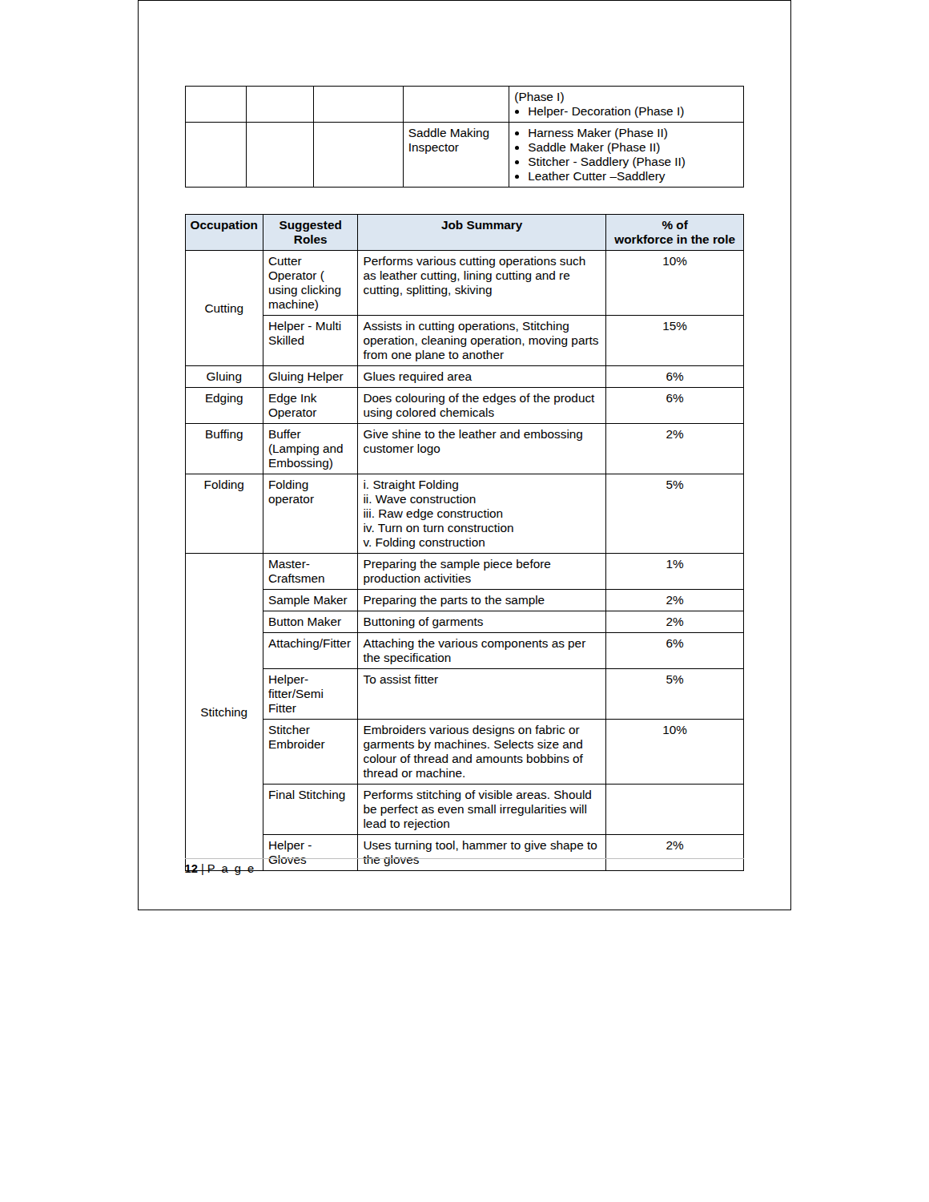| | | | | (Phase I) Helper- Decoration (Phase I) |
| | | | Saddle Making Inspector | Harness Maker (Phase II) Saddle Maker (Phase II) Stitcher - Saddlery (Phase II) Leather Cutter –Saddlery |
| Occupation | Suggested Roles | Job Summary | % of workforce in the role |
| --- | --- | --- | --- |
| Cutting | Cutter Operator ( using clicking machine) | Performs various cutting operations such as leather cutting, lining cutting and re cutting, splitting, skiving | 10% |
| Helper - Multi Skilled | Assists in cutting operations, Stitching operation, cleaning operation, moving parts from one plane to another | 15% |
| Gluing | Gluing Helper | Glues required area | 6% |
| Edging | Edge Ink Operator | Does colouring of the edges of the product using colored chemicals | 6% |
| Buffing | Buffer (Lamping and Embossing) | Give shine to the leather and embossing customer logo | 2% |
| Folding | Folding operator | i. Straight Folding ii. Wave construction iii. Raw edge construction iv. Turn on turn construction v. Folding construction | 5% |
| Stitching | Master-Craftsmen | Preparing the sample piece before production activities | 1% |
| Sample Maker | Preparing the parts to the sample | 2% |
| Button Maker | Buttoning of garments | 2% |
| Attaching/Fitter | Attaching the various components as per the specification | 6% |
| Helper-fitter/Semi Fitter | To assist fitter | 5% |
| Stitcher Embroider | Embroiders various designs on fabric or garments by machines. Selects size and colour of thread and amounts bobbins of thread or machine. | 10% |
| Final Stitching | Performs stitching of visible areas. Should be perfect as even small irregularities will lead to rejection | |
| Helper - Gloves | Uses turning tool, hammer to give shape to the gloves | 2% |
12 | P a g e